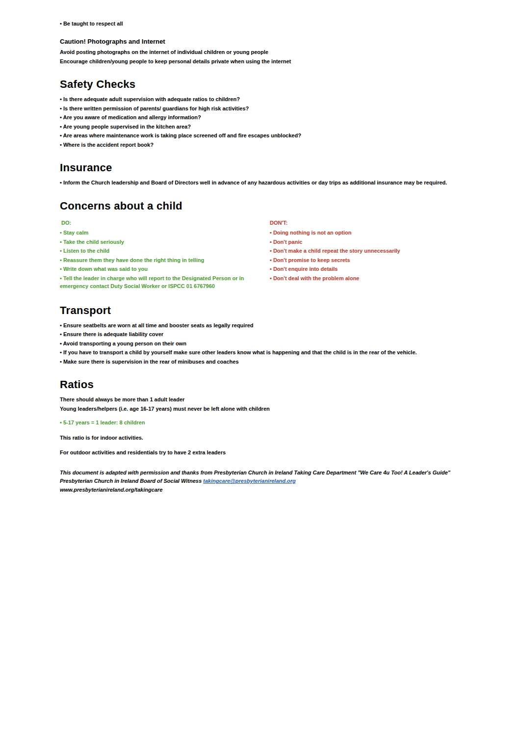• Be taught to respect all
Caution! Photographs and Internet
Avoid posting photographs on the internet of individual children or young people
Encourage children/young people to keep personal details private when using the internet
Safety Checks
• Is there adequate adult supervision with adequate ratios to children?
• Is there written permission of parents/ guardians for high risk activities?
• Are you aware of medication and allergy information?
• Are young people supervised in the kitchen area?
• Are areas where maintenance work is taking place screened off and fire escapes unblocked?
• Where is the accident report book?
Insurance
• Inform the Church leadership and Board of Directors well in advance of any hazardous activities or day trips as additional insurance may be required.
Concerns about a child
DO:
• Stay calm
• Take the child seriously
• Listen to the child
• Reassure them they have done the right thing in telling
• Write down what was said to you
• Tell the leader in charge who will report to the Designated Person or in emergency contact Duty Social Worker or ISPCC 01 6767960
DON'T:
• Doing nothing is not an option
• Don't panic
• Don't make a child repeat the story unnecessarily
• Don't promise to keep secrets
• Don't enquire into details
• Don't deal with the problem alone
Transport
• Ensure seatbelts are worn at all time and booster seats as legally required
• Ensure there is adequate liability cover
• Avoid transporting a young person on their own
• If you have to transport a child by yourself make sure other leaders know what is happening and that the child is in the rear of the vehicle.
• Make sure there is supervision in the rear of minibuses and coaches
Ratios
There should always be more than 1 adult leader
Young leaders/helpers (i.e. age 16-17 years) must never be left alone with children
• 5-17 years = 1 leader: 8 children
This ratio is for indoor activities.
For outdoor activities and residentials try to have 2 extra leaders
This document is adapted with permission and thanks from Presbyterian Church in Ireland Taking Care Department "We Care 4u Too! A Leader's Guide" Presbyterian Church in Ireland Board of Social Witness takingcare@presbyterianireland.org
www.presbyterianireland.org/takingcare